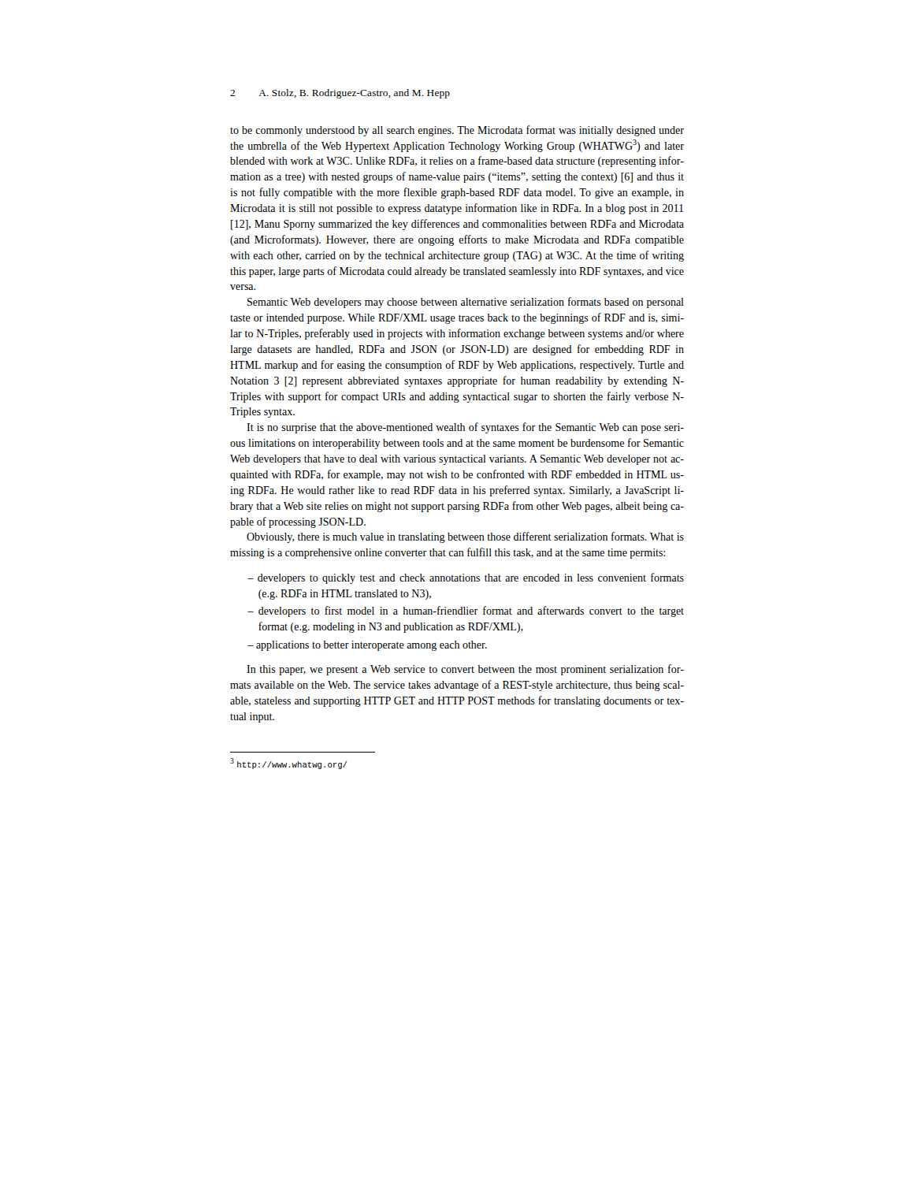2 A. Stolz, B. Rodriguez-Castro, and M. Hepp
to be commonly understood by all search engines. The Microdata format was initially designed under the umbrella of the Web Hypertext Application Technology Working Group (WHATWG3) and later blended with work at W3C. Unlike RDFa, it relies on a frame-based data structure (representing information as a tree) with nested groups of name-value pairs (“items”, setting the context) [6] and thus it is not fully compatible with the more flexible graph-based RDF data model. To give an example, in Microdata it is still not possible to express datatype information like in RDFa. In a blog post in 2011 [12], Manu Sporny summarized the key differences and commonalities between RDFa and Microdata (and Microformats). However, there are ongoing efforts to make Microdata and RDFa compatible with each other, carried on by the technical architecture group (TAG) at W3C. At the time of writing this paper, large parts of Microdata could already be translated seamlessly into RDF syntaxes, and vice versa.
Semantic Web developers may choose between alternative serialization formats based on personal taste or intended purpose. While RDF/XML usage traces back to the beginnings of RDF and is, similar to N-Triples, preferably used in projects with information exchange between systems and/or where large datasets are handled, RDFa and JSON (or JSON-LD) are designed for embedding RDF in HTML markup and for easing the consumption of RDF by Web applications, respectively. Turtle and Notation 3 [2] represent abbreviated syntaxes appropriate for human readability by extending N-Triples with support for compact URIs and adding syntactical sugar to shorten the fairly verbose N-Triples syntax.
It is no surprise that the above-mentioned wealth of syntaxes for the Semantic Web can pose serious limitations on interoperability between tools and at the same moment be burdensome for Semantic Web developers that have to deal with various syntactical variants. A Semantic Web developer not acquainted with RDFa, for example, may not wish to be confronted with RDF embedded in HTML using RDFa. He would rather like to read RDF data in his preferred syntax. Similarly, a JavaScript library that a Web site relies on might not support parsing RDFa from other Web pages, albeit being capable of processing JSON-LD.
Obviously, there is much value in translating between those different serialization formats. What is missing is a comprehensive online converter that can fulfill this task, and at the same time permits:
developers to quickly test and check annotations that are encoded in less convenient formats (e.g. RDFa in HTML translated to N3),
developers to first model in a human-friendlier format and afterwards convert to the target format (e.g. modeling in N3 and publication as RDF/XML),
applications to better interoperate among each other.
In this paper, we present a Web service to convert between the most prominent serialization formats available on the Web. The service takes advantage of a REST-style architecture, thus being scalable, stateless and supporting HTTP GET and HTTP POST methods for translating documents or textual input.
3 http://www.whatwg.org/